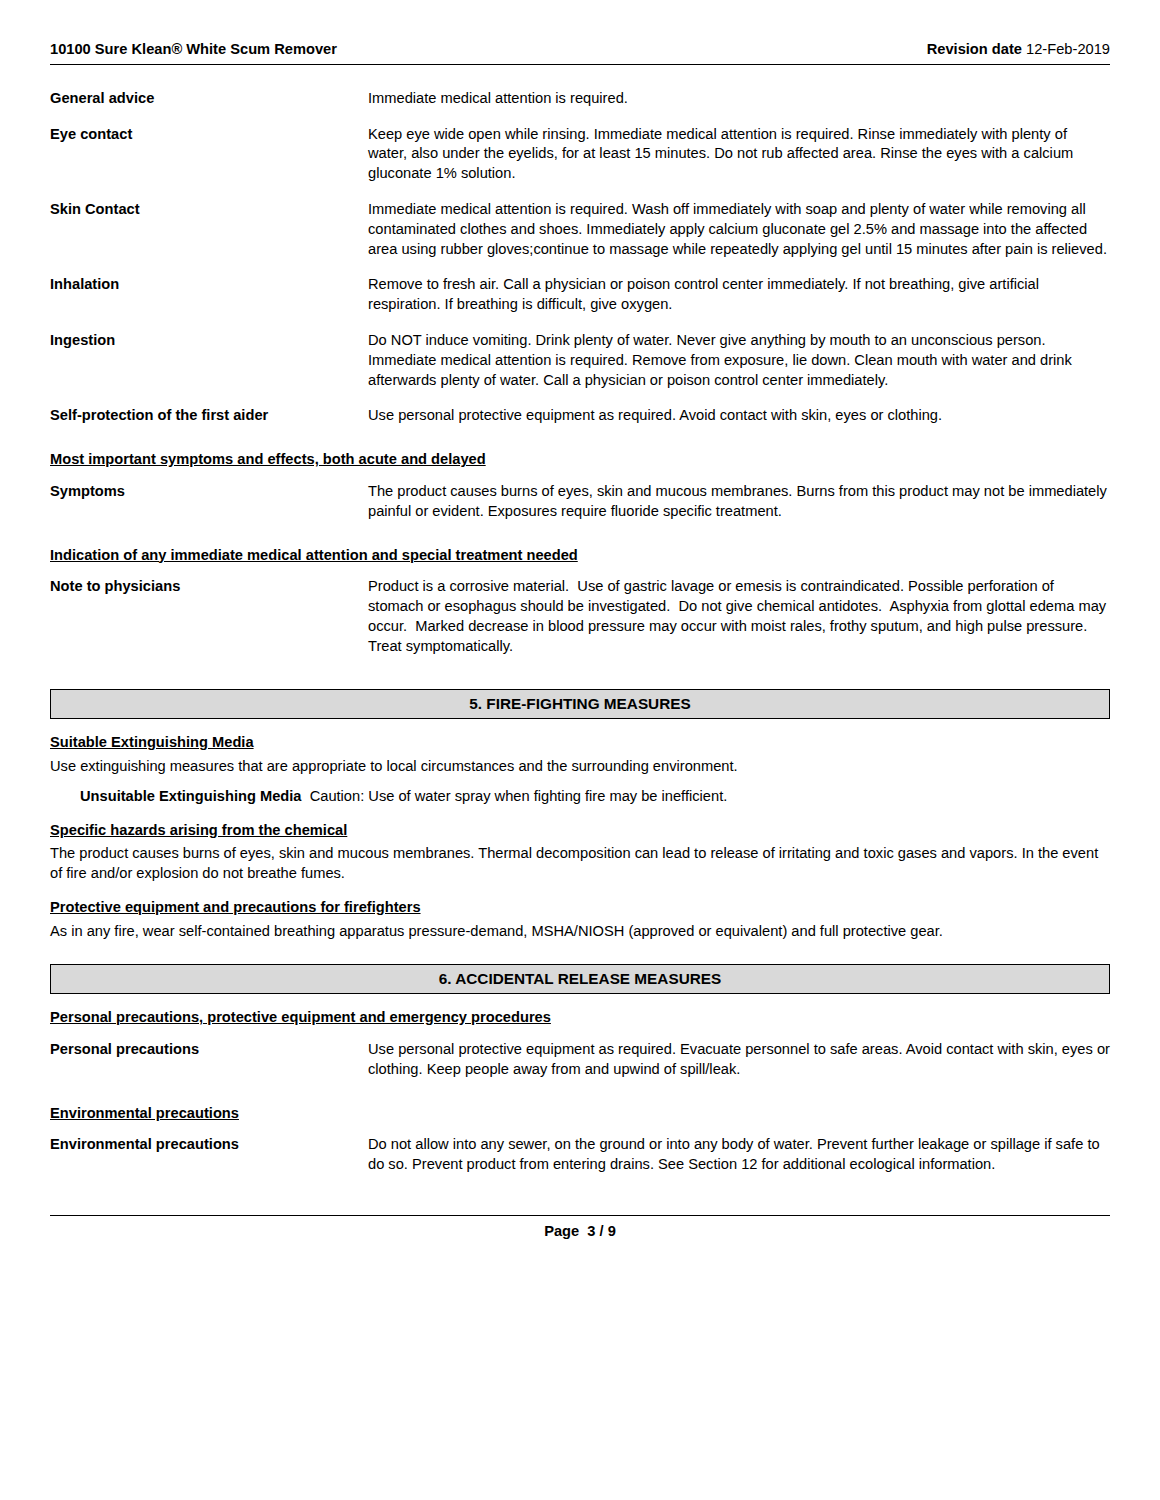10100 Sure Klean® White Scum Remover Revision date 12-Feb-2019
| General advice | Immediate medical attention is required. |
| Eye contact | Keep eye wide open while rinsing. Immediate medical attention is required. Rinse immediately with plenty of water, also under the eyelids, for at least 15 minutes. Do not rub affected area. Rinse the eyes with a calcium gluconate 1% solution. |
| Skin Contact | Immediate medical attention is required. Wash off immediately with soap and plenty of water while removing all contaminated clothes and shoes. Immediately apply calcium gluconate gel 2.5% and massage into the affected area using rubber gloves;continue to massage while repeatedly applying gel until 15 minutes after pain is relieved. |
| Inhalation | Remove to fresh air. Call a physician or poison control center immediately. If not breathing, give artificial respiration. If breathing is difficult, give oxygen. |
| Ingestion | Do NOT induce vomiting. Drink plenty of water. Never give anything by mouth to an unconscious person. Immediate medical attention is required. Remove from exposure, lie down. Clean mouth with water and drink afterwards plenty of water. Call a physician or poison control center immediately. |
| Self-protection of the first aider | Use personal protective equipment as required. Avoid contact with skin, eyes or clothing. |
Most important symptoms and effects, both acute and delayed
| Symptoms | The product causes burns of eyes, skin and mucous membranes. Burns from this product may not be immediately painful or evident. Exposures require fluoride specific treatment. |
Indication of any immediate medical attention and special treatment needed
| Note to physicians | Product is a corrosive material. Use of gastric lavage or emesis is contraindicated. Possible perforation of stomach or esophagus should be investigated. Do not give chemical antidotes. Asphyxia from glottal edema may occur. Marked decrease in blood pressure may occur with moist rales, frothy sputum, and high pulse pressure. Treat symptomatically. |
5. FIRE-FIGHTING MEASURES
Suitable Extinguishing Media
Use extinguishing measures that are appropriate to local circumstances and the surrounding environment.
Unsuitable Extinguishing Media Caution: Use of water spray when fighting fire may be inefficient.
Specific hazards arising from the chemical
The product causes burns of eyes, skin and mucous membranes. Thermal decomposition can lead to release of irritating and toxic gases and vapors. In the event of fire and/or explosion do not breathe fumes.
Protective equipment and precautions for firefighters
As in any fire, wear self-contained breathing apparatus pressure-demand, MSHA/NIOSH (approved or equivalent) and full protective gear.
6. ACCIDENTAL RELEASE MEASURES
Personal precautions, protective equipment and emergency procedures
| Personal precautions | Use personal protective equipment as required. Evacuate personnel to safe areas. Avoid contact with skin, eyes or clothing. Keep people away from and upwind of spill/leak. |
Environmental precautions
| Environmental precautions | Do not allow into any sewer, on the ground or into any body of water. Prevent further leakage or spillage if safe to do so. Prevent product from entering drains. See Section 12 for additional ecological information. |
Page 3 / 9